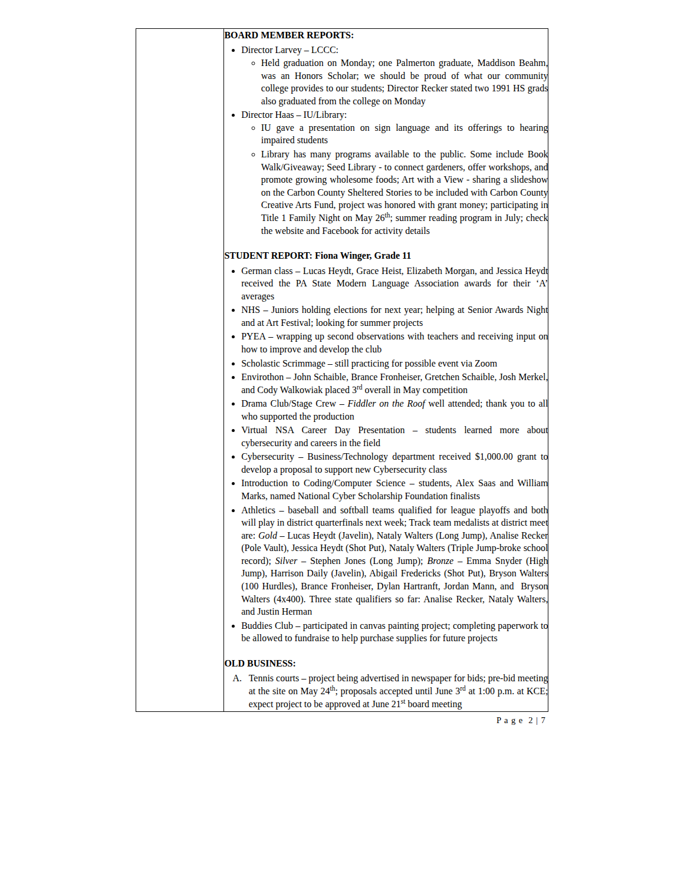| | BOARD MEMBER REPORTS: Director Larvey – LCCC: Held graduation on Monday; one Palmerton graduate, Maddison Beahm, was an Honors Scholar; we should be proud of what our community college provides to our students; Director Recker stated two 1991 HS grads also graduated from the college on Monday Director Haas – IU/Library: IU gave a presentation on sign language and its offerings to hearing impaired students Library has many programs available to the public. Some include Book Walk/Giveaway; Seed Library - to connect gardeners, offer workshops, and promote growing wholesome foods; Art with a View - sharing a slideshow on the Carbon County Sheltered Stories to be included with Carbon County Creative Arts Fund, project was honored with grant money; participating in Title 1 Family Night on May 26 th ; summer reading program in July; check the website and Facebook for activity details STUDENT REPORT: Fiona Winger, Grade 11 German class – Lucas Heydt, Grace Heist, Elizabeth Morgan, and Jessica Heydt received the PA State Modern Language Association awards for their ‘A’ averages NHS – Juniors holding elections for next year; helping at Senior Awards Night and at Art Festival; looking for summer projects PYEA – wrapping up second observations with teachers and receiving input on how to improve and develop the club Scholastic Scrimmage – still practicing for possible event via Zoom Envirothon – John Schaible, Brance Fronheiser, Gretchen Schaible, Josh Merkel, and Cody Walkowiak placed 3 rd overall in May competition Drama Club/Stage Crew – Fiddler on the Roof well attended; thank you to all who supported the production Virtual NSA Career Day Presentation – students learned more about cybersecurity and careers in the field Cybersecurity – Business/Technology department received $1,000.00 grant to develop a proposal to support new Cybersecurity class Introduction to Coding/Computer Science – students, Alex Saas and William Marks, named National Cyber Scholarship Foundation finalists Athletics – baseball and softball teams qualified for league playoffs and both will play in district quarterfinals next week; Track team medalists at district meet are: Gold – Lucas Heydt (Javelin), Nataly Walters (Long Jump), Analise Recker (Pole Vault), Jessica Heydt (Shot Put), Nataly Walters (Triple Jump-broke school record); Silver – Stephen Jones (Long Jump); Bronze – Emma Snyder (High Jump), Harrison Daily (Javelin), Abigail Fredericks (Shot Put), Bryson Walters (100 Hurdles), Brance Fronheiser, Dylan Hartranft, Jordan Mann, and Bryson Walters (4x400). Three state qualifiers so far: Analise Recker, Nataly Walters, and Justin Herman Buddies Club – participated in canvas painting project; completing paperwork to be allowed to fundraise to help purchase supplies for future projects OLD BUSINESS: Tennis courts – project being advertised in newspaper for bids; pre-bid meeting at the site on May 24 th ; proposals accepted until June 3 rd at 1:00 p.m. at KCE; expect project to be approved at June 21 st board meeting |
P a g e 2 | 7